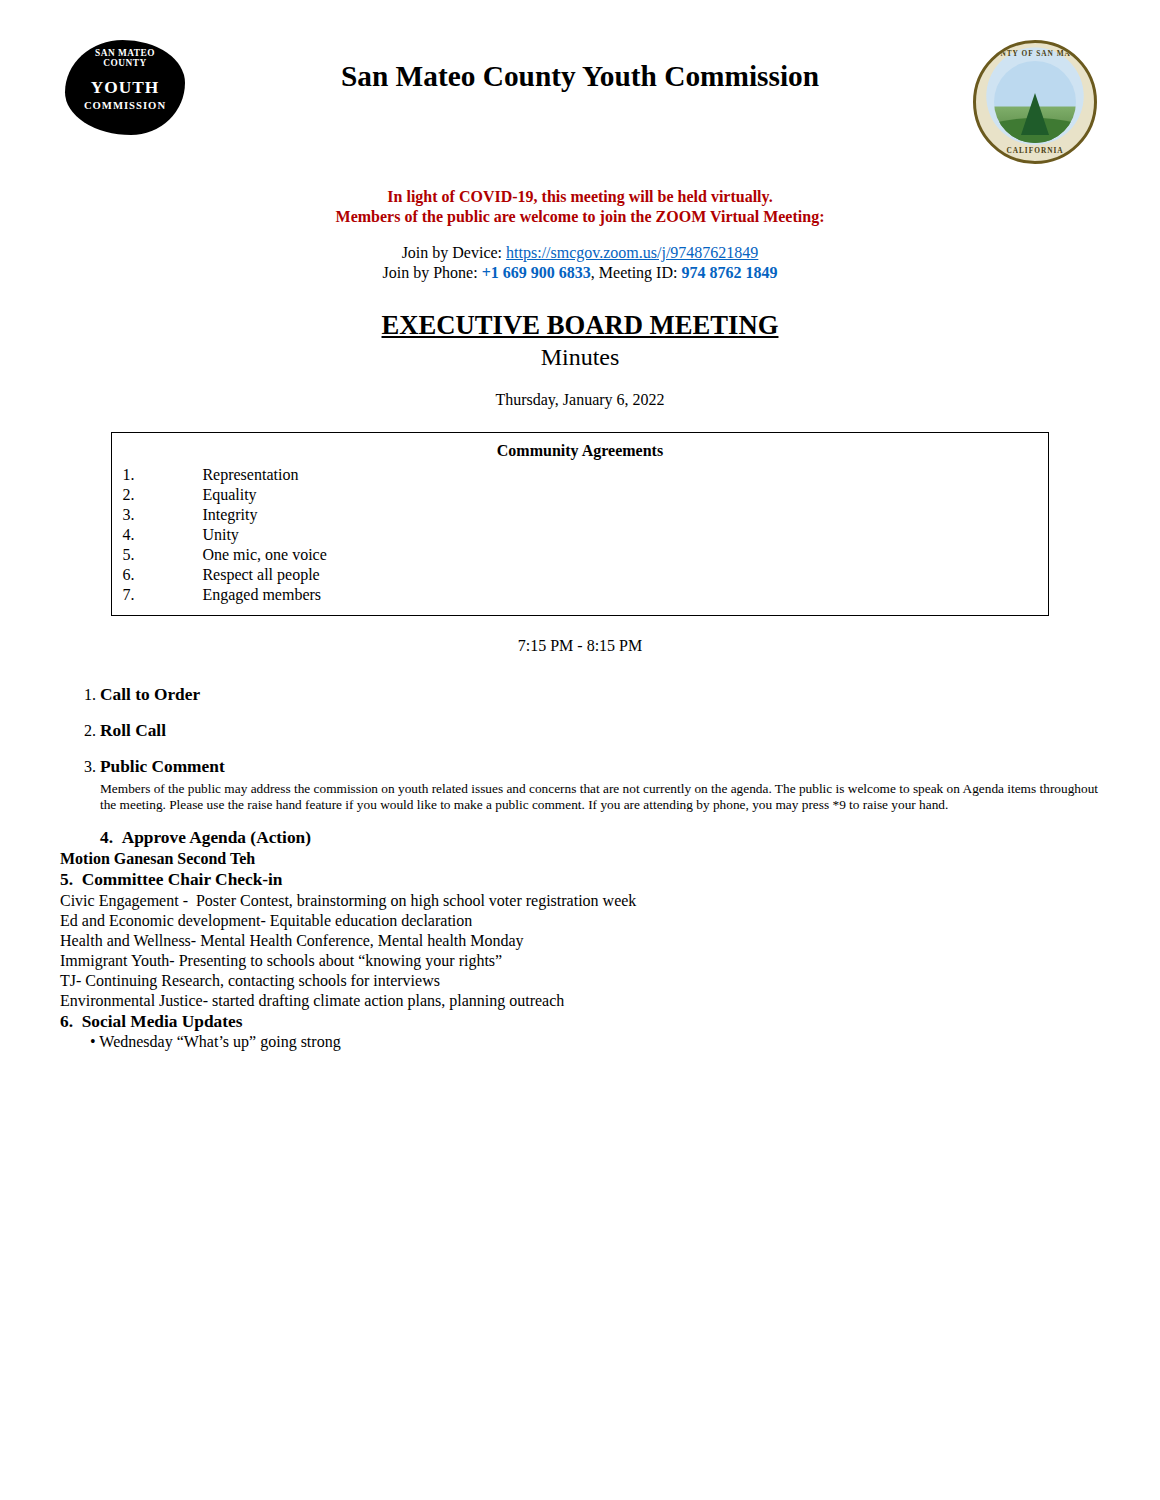SAN MATEO
COUNTY
YOUTH
COMMISSION
San Mateo County Youth Commission
COUNTY OF SAN MATEO
CALIFORNIA
In light of COVID-19, this meeting will be held virtually. Members of the public are welcome to join the ZOOM Virtual Meeting:
Join by Device: https://smcgov.zoom.us/j/97487621849
Join by Phone: +1 669 900 6833, Meeting ID: 974 8762 1849
EXECUTIVE BOARD MEETING
Minutes
Thursday, January 6, 2022
Community Agreements
1. Representation
2. Equality
3. Integrity
4. Unity
5. One mic, one voice
6. Respect all people
7. Engaged members
7:15 PM - 8:15 PM
Call to Order
Roll Call
Public Comment
Members of the public may address the commission on youth related issues and concerns that are not currently on the agenda. The public is welcome to speak on Agenda items throughout the meeting. Please use the raise hand feature if you would like to make a public comment. If you are attending by phone, you may press *9 to raise your hand.
4. Approve Agenda (Action)
Motion Ganesan Second Teh
5. Committee Chair Check-in
Civic Engagement - Poster Contest, brainstorming on high school voter registration week
Ed and Economic development- Equitable education declaration
Health and Wellness- Mental Health Conference, Mental health Monday
Immigrant Youth- Presenting to schools about “knowing your rights”
TJ- Continuing Research, contacting schools for interviews
Environmental Justice- started drafting climate action plans, planning outreach
6. Social Media Updates
• Wednesday “What’s up” going strong